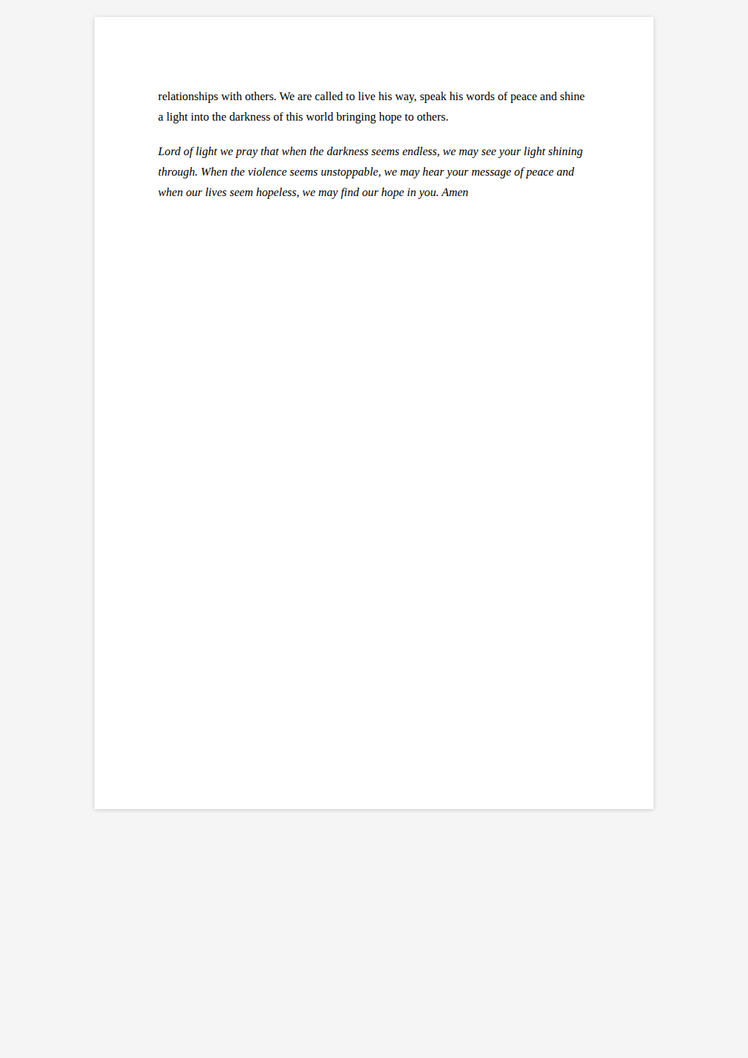relationships with others. We are called to live his way, speak his words of peace and shine a light into the darkness of this world bringing hope to others.
Lord of light we pray that when the darkness seems endless, we may see your light shining through. When the violence seems unstoppable, we may hear your message of peace and when our lives seem hopeless, we may find our hope in you. Amen